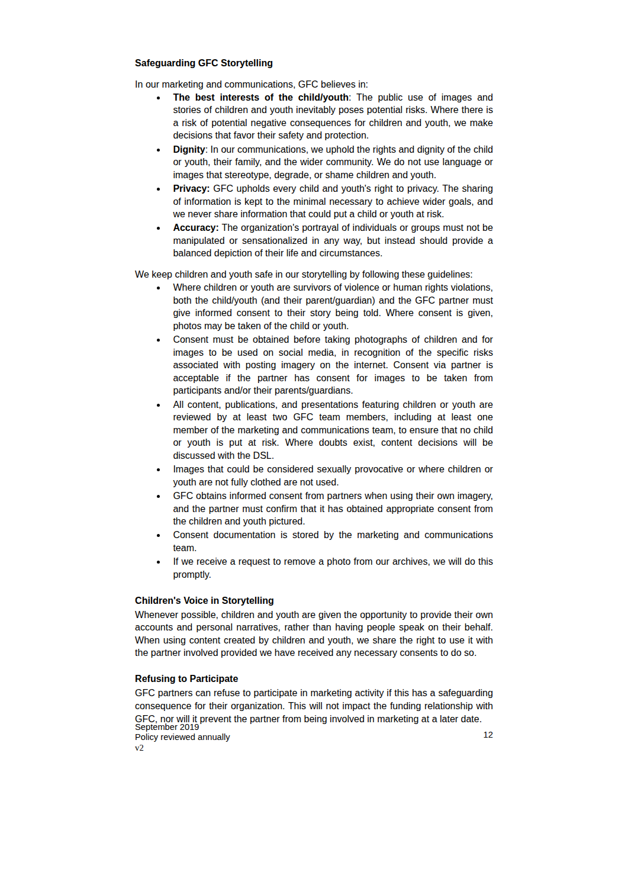Safeguarding GFC Storytelling
In our marketing and communications, GFC believes in:
The best interests of the child/youth: The public use of images and stories of children and youth inevitably poses potential risks. Where there is a risk of potential negative consequences for children and youth, we make decisions that favor their safety and protection.
Dignity: In our communications, we uphold the rights and dignity of the child or youth, their family, and the wider community. We do not use language or images that stereotype, degrade, or shame children and youth.
Privacy: GFC upholds every child and youth's right to privacy. The sharing of information is kept to the minimal necessary to achieve wider goals, and we never share information that could put a child or youth at risk.
Accuracy: The organization's portrayal of individuals or groups must not be manipulated or sensationalized in any way, but instead should provide a balanced depiction of their life and circumstances.
We keep children and youth safe in our storytelling by following these guidelines:
Where children or youth are survivors of violence or human rights violations, both the child/youth (and their parent/guardian) and the GFC partner must give informed consent to their story being told. Where consent is given, photos may be taken of the child or youth.
Consent must be obtained before taking photographs of children and for images to be used on social media, in recognition of the specific risks associated with posting imagery on the internet. Consent via partner is acceptable if the partner has consent for images to be taken from participants and/or their parents/guardians.
All content, publications, and presentations featuring children or youth are reviewed by at least two GFC team members, including at least one member of the marketing and communications team, to ensure that no child or youth is put at risk. Where doubts exist, content decisions will be discussed with the DSL.
Images that could be considered sexually provocative or where children or youth are not fully clothed are not used.
GFC obtains informed consent from partners when using their own imagery, and the partner must confirm that it has obtained appropriate consent from the children and youth pictured.
Consent documentation is stored by the marketing and communications team.
If we receive a request to remove a photo from our archives, we will do this promptly.
Children's Voice in Storytelling
Whenever possible, children and youth are given the opportunity to provide their own accounts and personal narratives, rather than having people speak on their behalf. When using content created by children and youth, we share the right to use it with the partner involved provided we have received any necessary consents to do so.
Refusing to Participate
GFC partners can refuse to participate in marketing activity if this has a safeguarding consequence for their organization. This will not impact the funding relationship with GFC, nor will it prevent the partner from being involved in marketing at a later date.
September 2019
Policy reviewed annually
v2
12